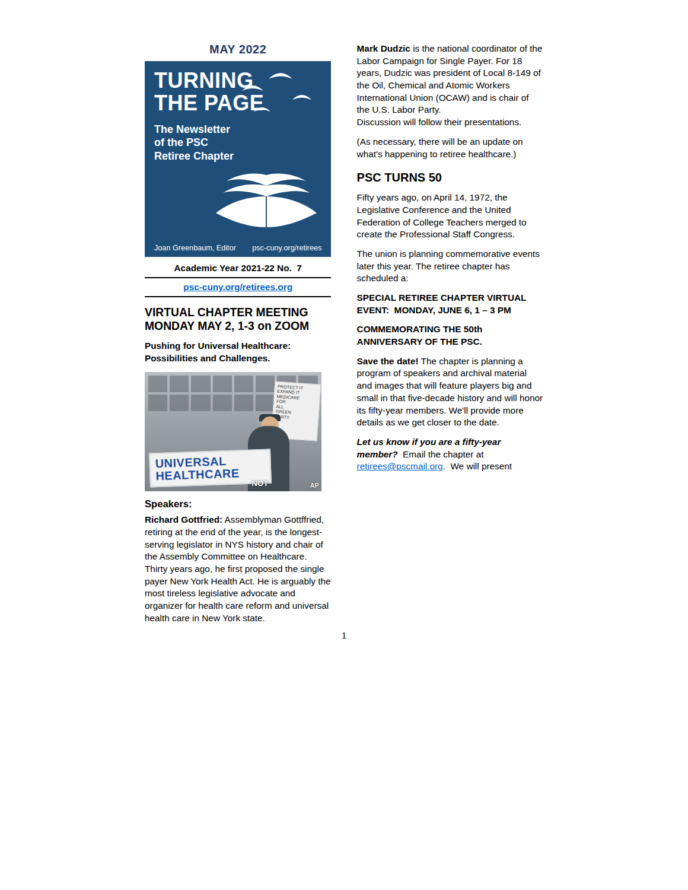MAY 2022
TURNING
THE PAGE
The Newsletter
of the PSC
Retiree Chapter
Joan Greenbaum, Editor psc-cuny.org/retirees
Academic Year 2021-22 No. 7
psc-cuny.org/retirees.org
VIRTUAL CHAPTER MEETING MONDAY MAY 2, 1-3 on ZOOM
Pushing for Universal Healthcare: Possibilities and Challenges.
PROTECT IT
EXPAND IT
MEDICARE
FOR
ALL
GREEN
PARTY
UNIVERSAL HEALTHCARE
NOT
AP
Speakers:
Richard Gottfried: Assemblyman Gottffried, retiring at the end of the year, is the longest-serving legislator in NYS history and chair of the Assembly Committee on Healthcare. Thirty years ago, he first proposed the single payer New York Health Act. He is arguably the most tireless legislative advocate and organizer for health care reform and universal health care in New York state.
Mark Dudzic is the national coordinator of the Labor Campaign for Single Payer. For 18 years, Dudzic was president of Local 8-149 of the Oil, Chemical and Atomic Workers International Union (OCAW) and is chair of the U.S. Labor Party.
Discussion will follow their presentations.
(As necessary, there will be an update on what's happening to retiree healthcare.)
PSC TURNS 50
Fifty years ago, on April 14, 1972, the Legislative Conference and the United Federation of College Teachers merged to create the Professional Staff Congress.
The union is planning commemorative events later this year. The retiree chapter has scheduled a:
SPECIAL RETIREE CHAPTER VIRTUAL EVENT: MONDAY, JUNE 6, 1 – 3 PM
COMMEMORATING THE 50th ANNIVERSARY OF THE PSC.
Save the date! The chapter is planning a program of speakers and archival material and images that will feature players big and small in that five-decade history and will honor its fifty-year members. We'll provide more details as we get closer to the date.
Let us know if you are a fifty-year member? Email the chapter at retirees@pscmail.org. We will present
1